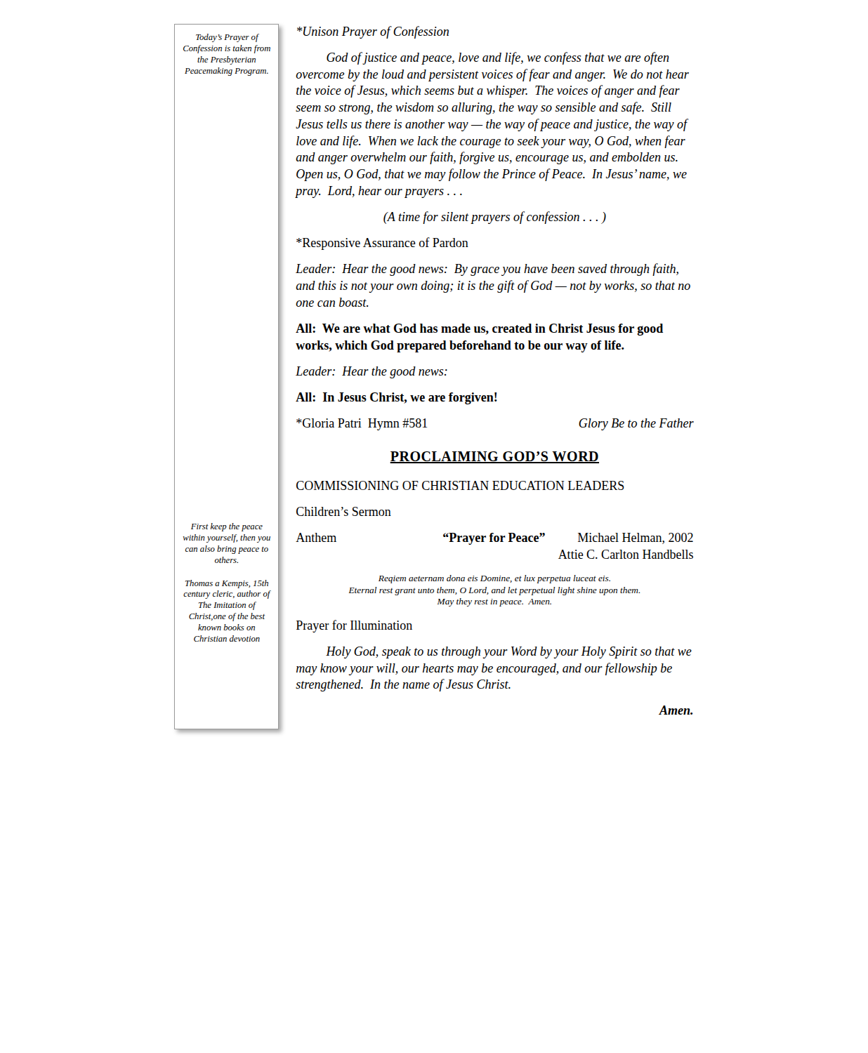Today’s Prayer of Confession is taken from the Presbyterian Peacemaking Program.
First keep the peace within yourself, then you can also bring peace to others.
Thomas a Kempis, 15th century cleric, author of The Imitation of Christ,one of the best known books on Christian devotion
*Unison Prayer of Confession
God of justice and peace, love and life, we confess that we are often overcome by the loud and persistent voices of fear and anger. We do not hear the voice of Jesus, which seems but a whisper. The voices of anger and fear seem so strong, the wisdom so alluring, the way so sensible and safe. Still Jesus tells us there is another way — the way of peace and justice, the way of love and life. When we lack the courage to seek your way, O God, when fear and anger overwhelm our faith, forgive us, encourage us, and embolden us. Open us, O God, that we may follow the Prince of Peace. In Jesus’ name, we pray. Lord, hear our prayers . . .
(A time for silent prayers of confession . . . )
*Responsive Assurance of Pardon
Leader: Hear the good news: By grace you have been saved through faith, and this is not your own doing; it is the gift of God — not by works, so that no one can boast.
All: We are what God has made us, created in Christ Jesus for good works, which God prepared beforehand to be our way of life.
Leader: Hear the good news:
All: In Jesus Christ, we are forgiven!
*Gloria Patri Hymn #581 Glory Be to the Father
PROCLAIMING GOD’S WORD
COMMISSIONING OF CHRISTIAN EDUCATION LEADERS
Children’s Sermon
Anthem “Prayer for Peace” Michael Helman, 2002
Attie C. Carlton Handbells
Reqiem aeternam dona eis Domine, et lux perpetua luceat eis.
Eternal rest grant unto them, O Lord, and let perpetual light shine upon them.
May they rest in peace. Amen.
Prayer for Illumination
Holy God, speak to us through your Word by your Holy Spirit so that we may know your will, our hearts may be encouraged, and our fellowship be strengthened. In the name of Jesus Christ.
Amen.